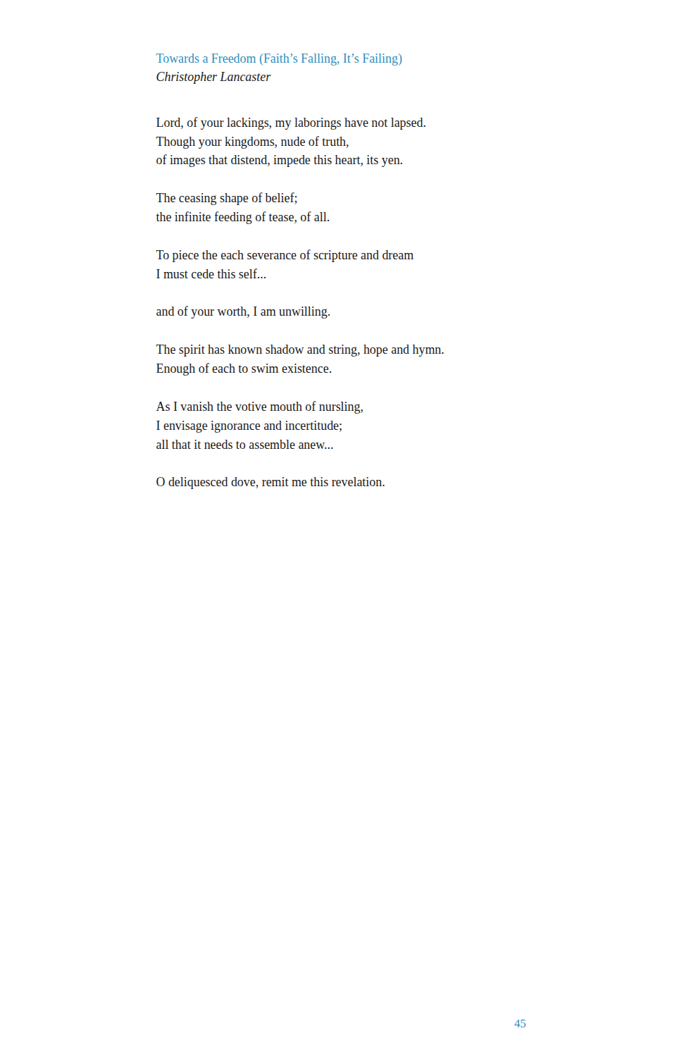Towards a Freedom (Faith’s Falling, It’s Failing)
Christopher Lancaster
Lord, of your lackings, my laborings have not lapsed.
Though your kingdoms, nude of truth,
of images that distend, impede this heart, its yen.
The ceasing shape of belief;
the infinite feeding of tease, of all.
To piece the each severance of scripture and dream
I must cede this self...
and of your worth, I am unwilling.
The spirit has known shadow and string, hope and hymn.
Enough of each to swim existence.
As I vanish the votive mouth of nursling,
I envisage ignorance and incertitude;
all that it needs to assemble anew...
O deliquesced dove, remit me this revelation.
45